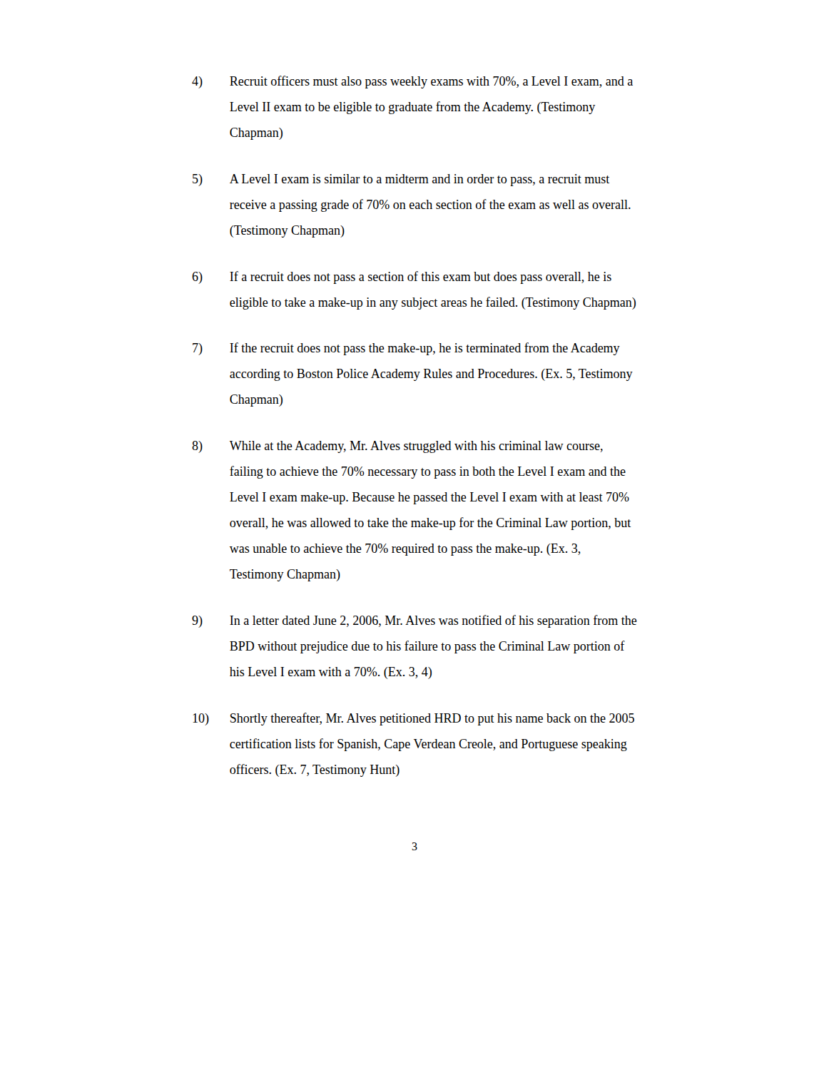4) Recruit officers must also pass weekly exams with 70%, a Level I exam, and a Level II exam to be eligible to graduate from the Academy. (Testimony Chapman)
5) A Level I exam is similar to a midterm and in order to pass, a recruit must receive a passing grade of 70% on each section of the exam as well as overall. (Testimony Chapman)
6) If a recruit does not pass a section of this exam but does pass overall, he is eligible to take a make-up in any subject areas he failed. (Testimony Chapman)
7) If the recruit does not pass the make-up, he is terminated from the Academy according to Boston Police Academy Rules and Procedures. (Ex. 5, Testimony Chapman)
8) While at the Academy, Mr. Alves struggled with his criminal law course, failing to achieve the 70% necessary to pass in both the Level I exam and the Level I exam make-up. Because he passed the Level I exam with at least 70% overall, he was allowed to take the make-up for the Criminal Law portion, but was unable to achieve the 70% required to pass the make-up. (Ex. 3, Testimony Chapman)
9) In a letter dated June 2, 2006, Mr. Alves was notified of his separation from the BPD without prejudice due to his failure to pass the Criminal Law portion of his Level I exam with a 70%. (Ex. 3, 4)
10) Shortly thereafter, Mr. Alves petitioned HRD to put his name back on the 2005 certification lists for Spanish, Cape Verdean Creole, and Portuguese speaking officers. (Ex. 7, Testimony Hunt)
3